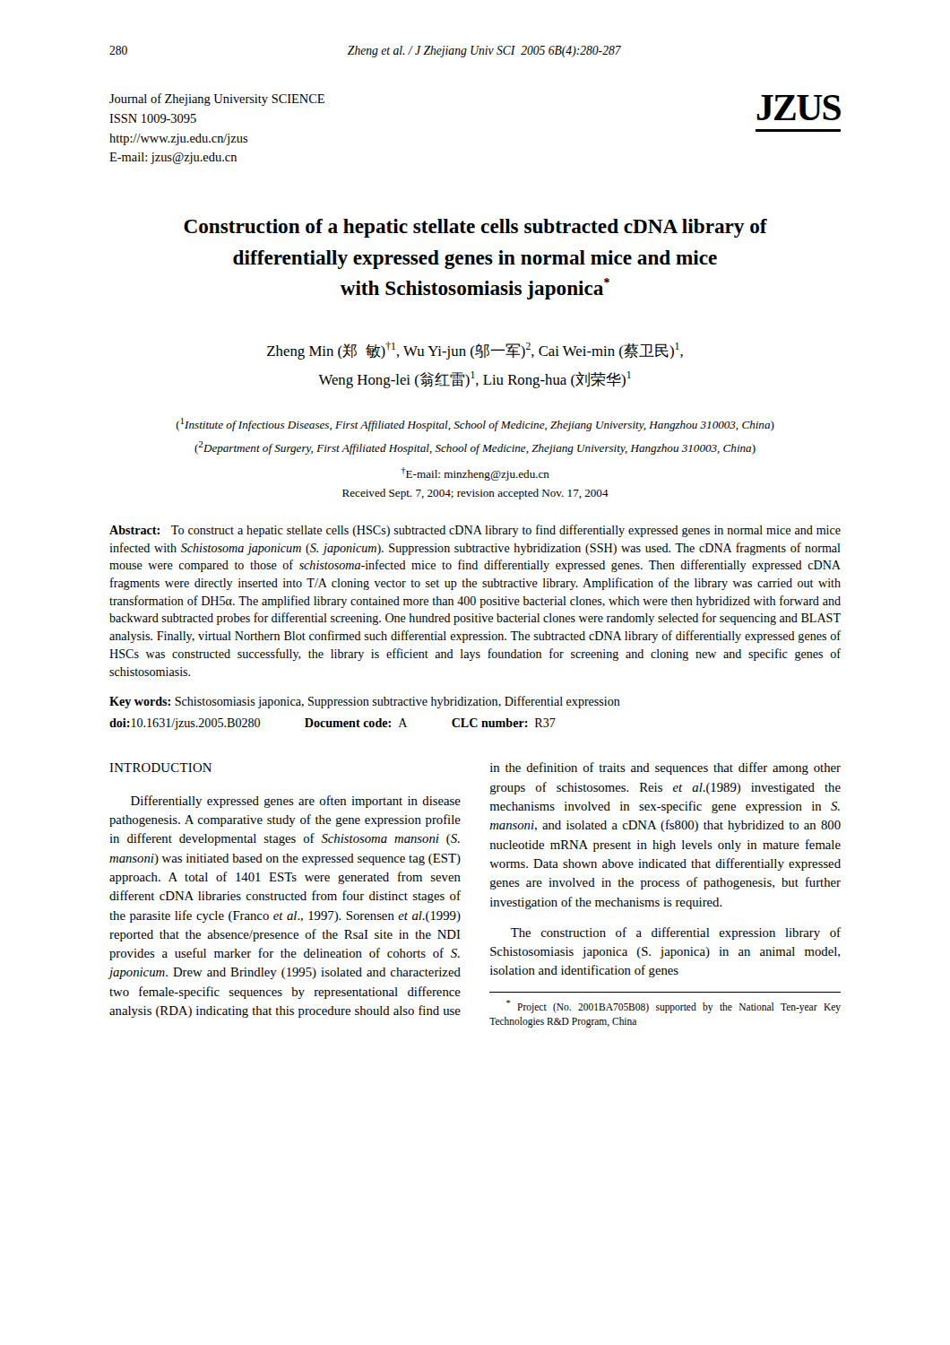280 Zheng et al. / J Zhejiang Univ SCI 2005 6B(4):280-287
Journal of Zhejiang University SCIENCE
ISSN 1009-3095
http://www.zju.edu.cn/jzus
E-mail: jzus@zju.edu.cn
JZUS
Construction of a hepatic stellate cells subtracted cDNA library of
differentially expressed genes in normal mice and mice
with Schistosomiasis japonica*
Zheng Min (郑 敏)†1, Wu Yi-jun (邬一军)2, Cai Wei-min (蔡卫民)1,
Weng Hong-lei (翁红雷)1, Liu Rong-hua (刘荣华)1
(1Institute of Infectious Diseases, First Affiliated Hospital, School of Medicine, Zhejiang University, Hangzhou 310003, China)
(2Department of Surgery, First Affiliated Hospital, School of Medicine, Zhejiang University, Hangzhou 310003, China)
†E-mail: minzheng@zju.edu.cn
Received Sept. 7, 2004; revision accepted Nov. 17, 2004
Abstract: To construct a hepatic stellate cells (HSCs) subtracted cDNA library to find differentially expressed genes in normal mice and mice infected with Schistosoma japonicum (S. japonicum). Suppression subtractive hybridization (SSH) was used. The cDNA fragments of normal mouse were compared to those of schistosoma-infected mice to find differentially expressed genes. Then differentially expressed cDNA fragments were directly inserted into T/A cloning vector to set up the subtractive library. Amplification of the library was carried out with transformation of DH5α. The amplified library contained more than 400 positive bacterial clones, which were then hybridized with forward and backward subtracted probes for differential screening. One hundred positive bacterial clones were randomly selected for sequencing and BLAST analysis. Finally, virtual Northern Blot confirmed such differential expression. The subtracted cDNA library of differentially expressed genes of HSCs was constructed successfully, the library is efficient and lays foundation for screening and cloning new and specific genes of schistosomiasis.
Key words: Schistosomiasis japonica, Suppression subtractive hybridization, Differential expression
doi: 10.1631/jzus.2005.B0280 Document code: A CLC number: R37
INTRODUCTION
Differentially expressed genes are often important in disease pathogenesis. A comparative study of the gene expression profile in different developmental stages of Schistosoma mansoni (S. mansoni) was initiated based on the expressed sequence tag (EST) approach. A total of 1401 ESTs were generated from seven different cDNA libraries constructed from four distinct stages of the parasite life cycle (Franco et al., 1997). Sorensen et al.(1999) reported that the absence/presence of the RsaI site in the NDI provides a useful marker for the delineation of cohorts of S. japonicum. Drew and Brindley (1995) isolated and characterized two female-specific sequences by representational difference analysis (RDA) indicating that this procedure should also find use in the definition of traits and sequences that differ among other groups of schistosomes. Reis et al.(1989) investigated the mechanisms involved in sex-specific gene expression in S. mansoni, and isolated a cDNA (fs800) that hybridized to an 800 nucleotide mRNA present in high levels only in mature female worms. Data shown above indicated that differentially expressed genes are involved in the process of pathogenesis, but further investigation of the mechanisms is required.
The construction of a differential expression library of Schistosomiasis japonica (S. japonica) in an animal model, isolation and identification of genes
* Project (No. 2001BA705B08) supported by the National Ten-year Key Technologies R&D Program, China